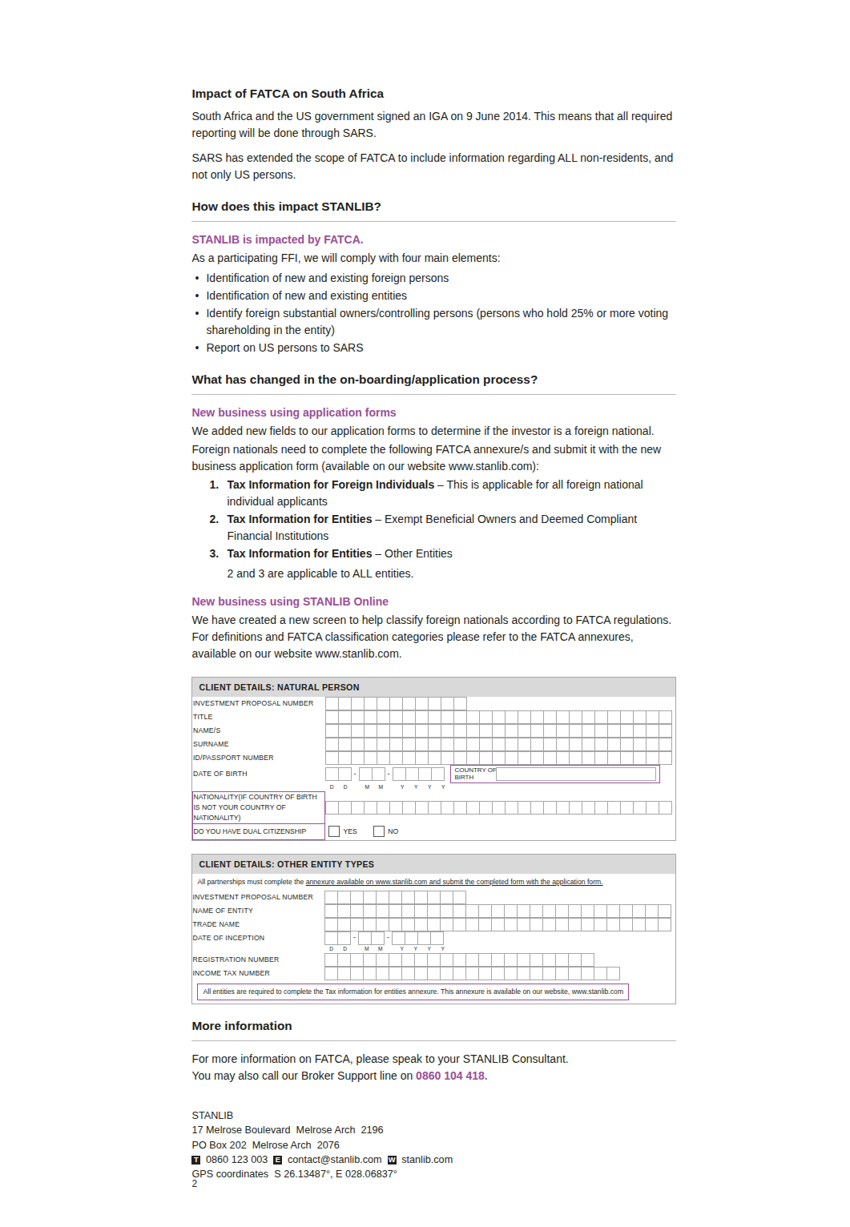Impact of FATCA on South Africa
South Africa and the US government signed an IGA on 9 June 2014. This means that all required reporting will be done through SARS.
SARS has extended the scope of FATCA to include information regarding ALL non-residents, and not only US persons.
How does this impact STANLIB?
STANLIB is impacted by FATCA.
As a participating FFI, we will comply with four main elements:
Identification of new and existing foreign persons
Identification of new and existing entities
Identify foreign substantial owners/controlling persons (persons who hold 25% or more voting shareholding in the entity)
Report on US persons to SARS
What has changed in the on-boarding/application process?
New business using application forms
We added new fields to our application forms to determine if the investor is a foreign national.
Foreign nationals need to complete the following FATCA annexure/s and submit it with the new business application form (available on our website www.stanlib.com):
Tax Information for Foreign Individuals – This is applicable for all foreign national individual applicants
Tax Information for Entities – Exempt Beneficial Owners and Deemed Compliant Financial Institutions
Tax Information for Entities – Other Entities
2 and 3 are applicable to ALL entities.
New business using STANLIB Online
We have created a new screen to help classify foreign nationals according to FATCA regulations. For definitions and FATCA classification categories please refer to the FATCA annexures, available on our website www.stanlib.com.
CLIENT DETAILS: NATURAL PERSON
| INVESTMENT PROPOSAL NUMBER | |
| TITLE | |
| NAME/S | |
| SURNAME | |
| ID/PASSPORT NUMBER | |
| DATE OF BIRTH | - - COUNTRY OF BIRTH |
| | D D M M Y Y Y Y |
| NATIONALITY(IF COUNTRY OF BIRTH IS NOT YOUR COUNTRY OF NATIONALITY) | |
| DO YOU HAVE DUAL CITIZENSHIP | YES NO |
CLIENT DETAILS: OTHER ENTITY TYPES
All partnerships must complete the annexure available on www.stanlib.com and submit the completed form with the application form.
| INVESTMENT PROPOSAL NUMBER | |
| NAME OF ENTITY | |
| TRADE NAME | |
| DATE OF INCEPTION | - - |
| | D D M M Y Y Y Y |
| REGISTRATION NUMBER | |
| INCOME TAX NUMBER | |
All entities are required to complete the Tax information for entities annexure. This annexure is available on our website, www.stanlib.com
More information
For more information on FATCA, please speak to your STANLIB Consultant.
You may also call our Broker Support line on 0860 104 418.
STANLIB
17 Melrose Boulevard Melrose Arch 2196
PO Box 202 Melrose Arch 2076
T 0860 123 003 E contact@stanlib.com W stanlib.com
GPS coordinates S 26.13487°, E 028.06837°
2